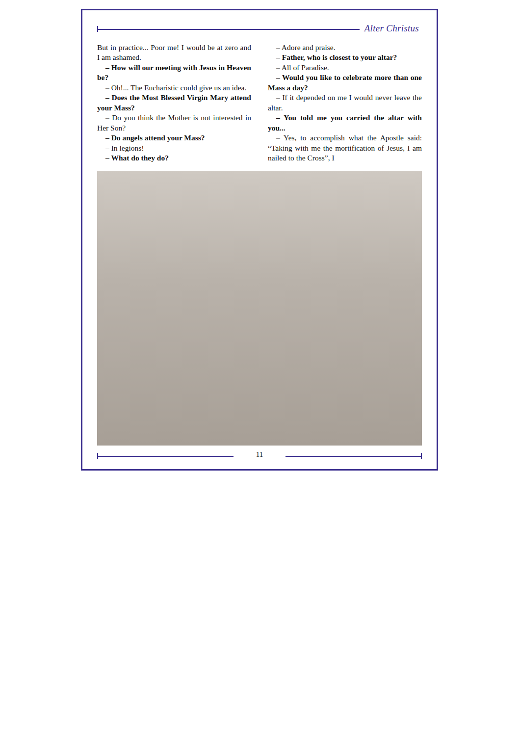Alter Christus
But in practice... Poor me! I would be at zero and I am ashamed.
– How will our meeting with Jesus in Heaven be?
– Oh!... The Eucharistic could give us an idea.
– Does the Most Blessed Virgin Mary attend your Mass?
– Do you think the Mother is not interested in Her Son?
– Do angels attend your Mass?
– In legions!
– What do they do?
– Adore and praise.
– Father, who is closest to your altar?
– All of Paradise.
– Would you like to celebrate more than one Mass a day?
– If it depended on me I would never leave the altar.
– You told me you carried the altar with you...
– Yes, to accomplish what the Apostle said: “Taking with me the mortification of Jesus, I am nailed to the Cross”, I
11